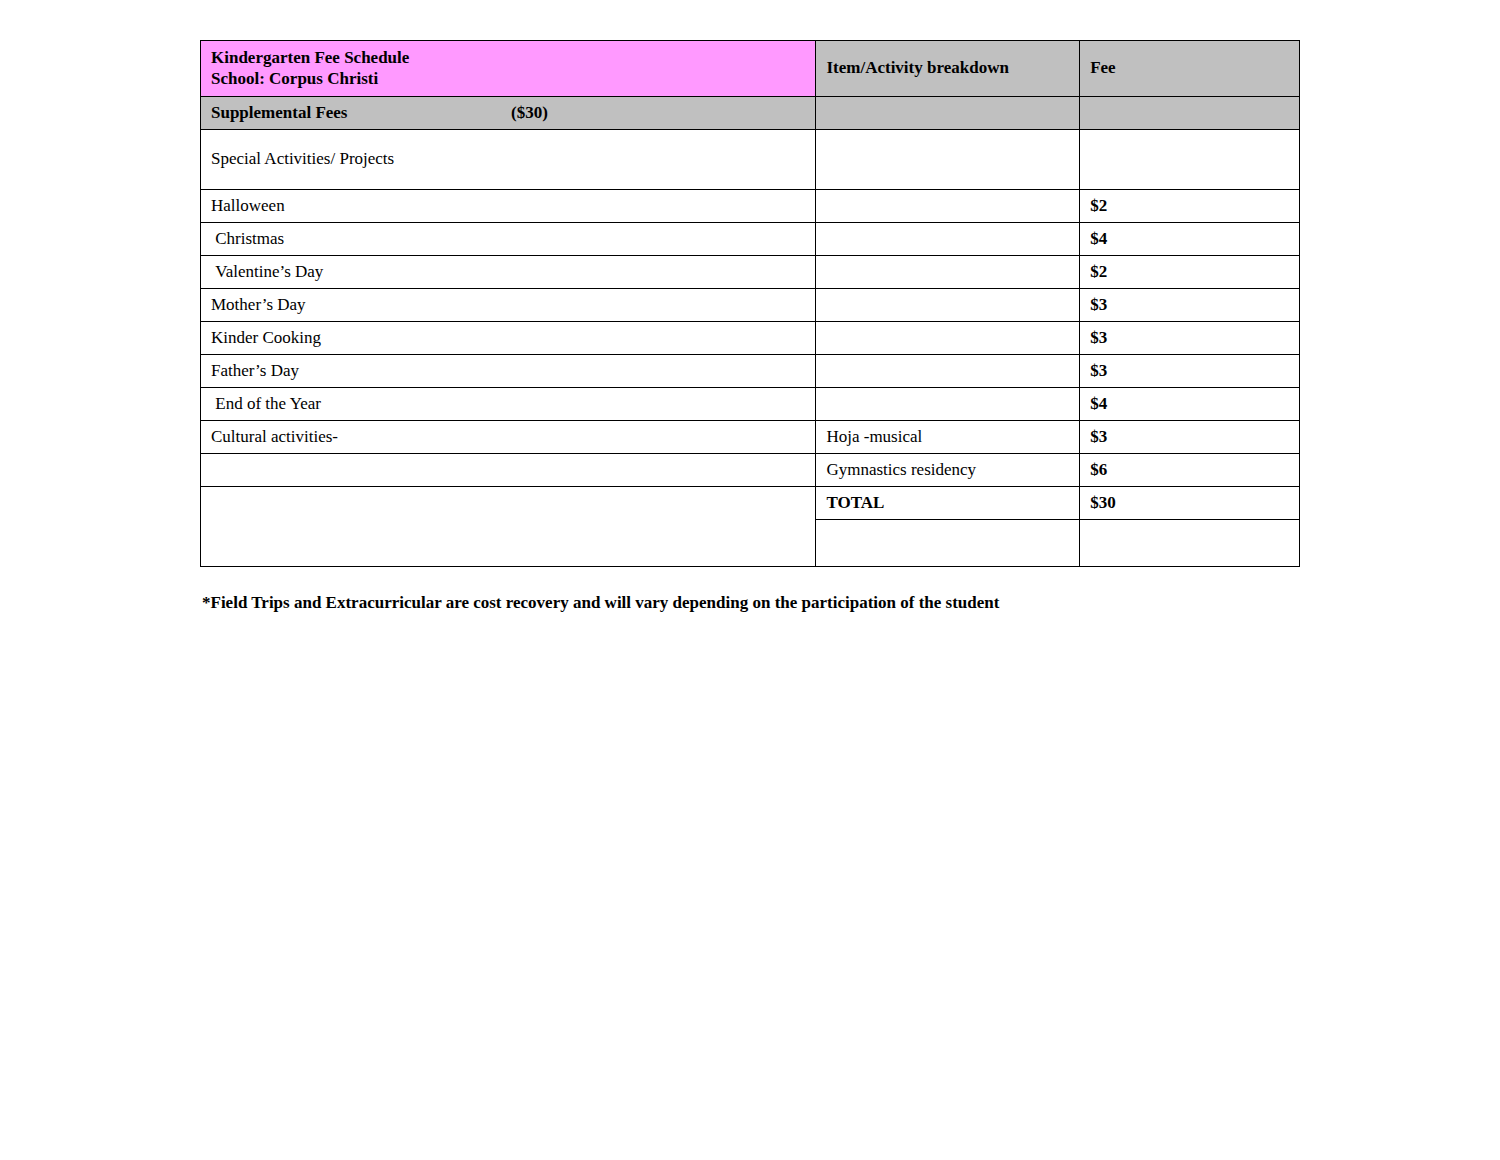| Kindergarten Fee Schedule School: Corpus Christi | Item/Activity breakdown | Fee |
| Supplemental Fees ($30) | | |
| Special Activities/ Projects | | |
| Halloween | | $2 |
| Christmas | | $4 |
| Valentine’s Day | | $2 |
| Mother’s Day | | $3 |
| Kinder Cooking | | $3 |
| Father’s Day | | $3 |
| End of the Year | | $4 |
| Cultural activities- | Hoja -musical | $3 |
| | Gymnastics residency | $6 |
| | TOTAL | $30 |
*Field Trips and Extracurricular are cost recovery and will vary depending on the participation of the student